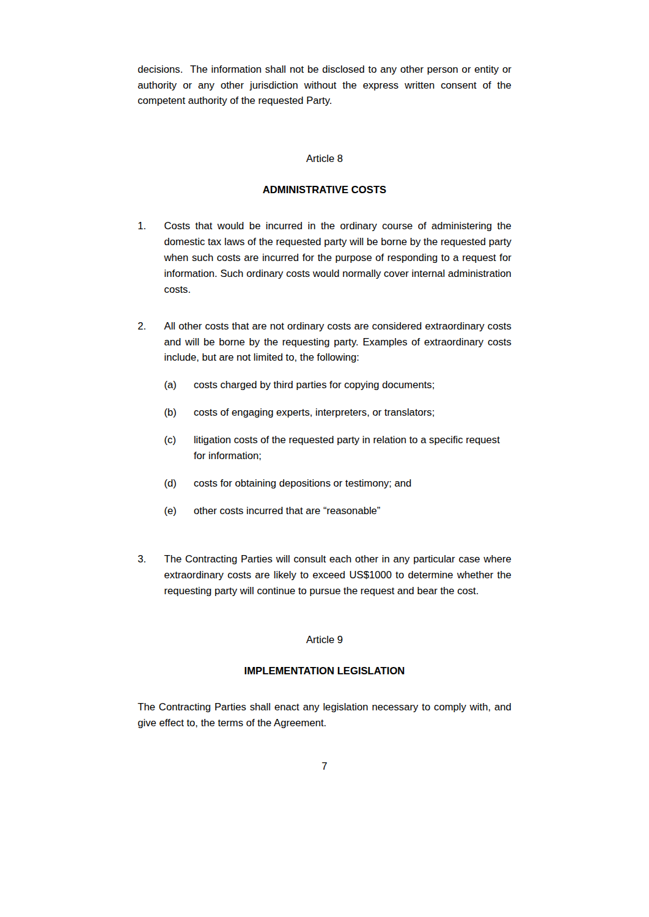decisions. The information shall not be disclosed to any other person or entity or authority or any other jurisdiction without the express written consent of the competent authority of the requested Party.
Article 8
ADMINISTRATIVE COSTS
1.
Costs that would be incurred in the ordinary course of administering the domestic tax laws of the requested party will be borne by the requested party when such costs are incurred for the purpose of responding to a request for information. Such ordinary costs would normally cover internal administration costs.
2.
All other costs that are not ordinary costs are considered extraordinary costs and will be borne by the requesting party. Examples of extraordinary costs include, but are not limited to, the following:
(a) costs charged by third parties for copying documents;
(b) costs of engaging experts, interpreters, or translators;
(c) litigation costs of the requested party in relation to a specific request for information;
(d) costs for obtaining depositions or testimony; and
(e) other costs incurred that are “reasonable”
3.
The Contracting Parties will consult each other in any particular case where extraordinary costs are likely to exceed US$1000 to determine whether the requesting party will continue to pursue the request and bear the cost.
Article 9
IMPLEMENTATION LEGISLATION
The Contracting Parties shall enact any legislation necessary to comply with, and give effect to, the terms of the Agreement.
7